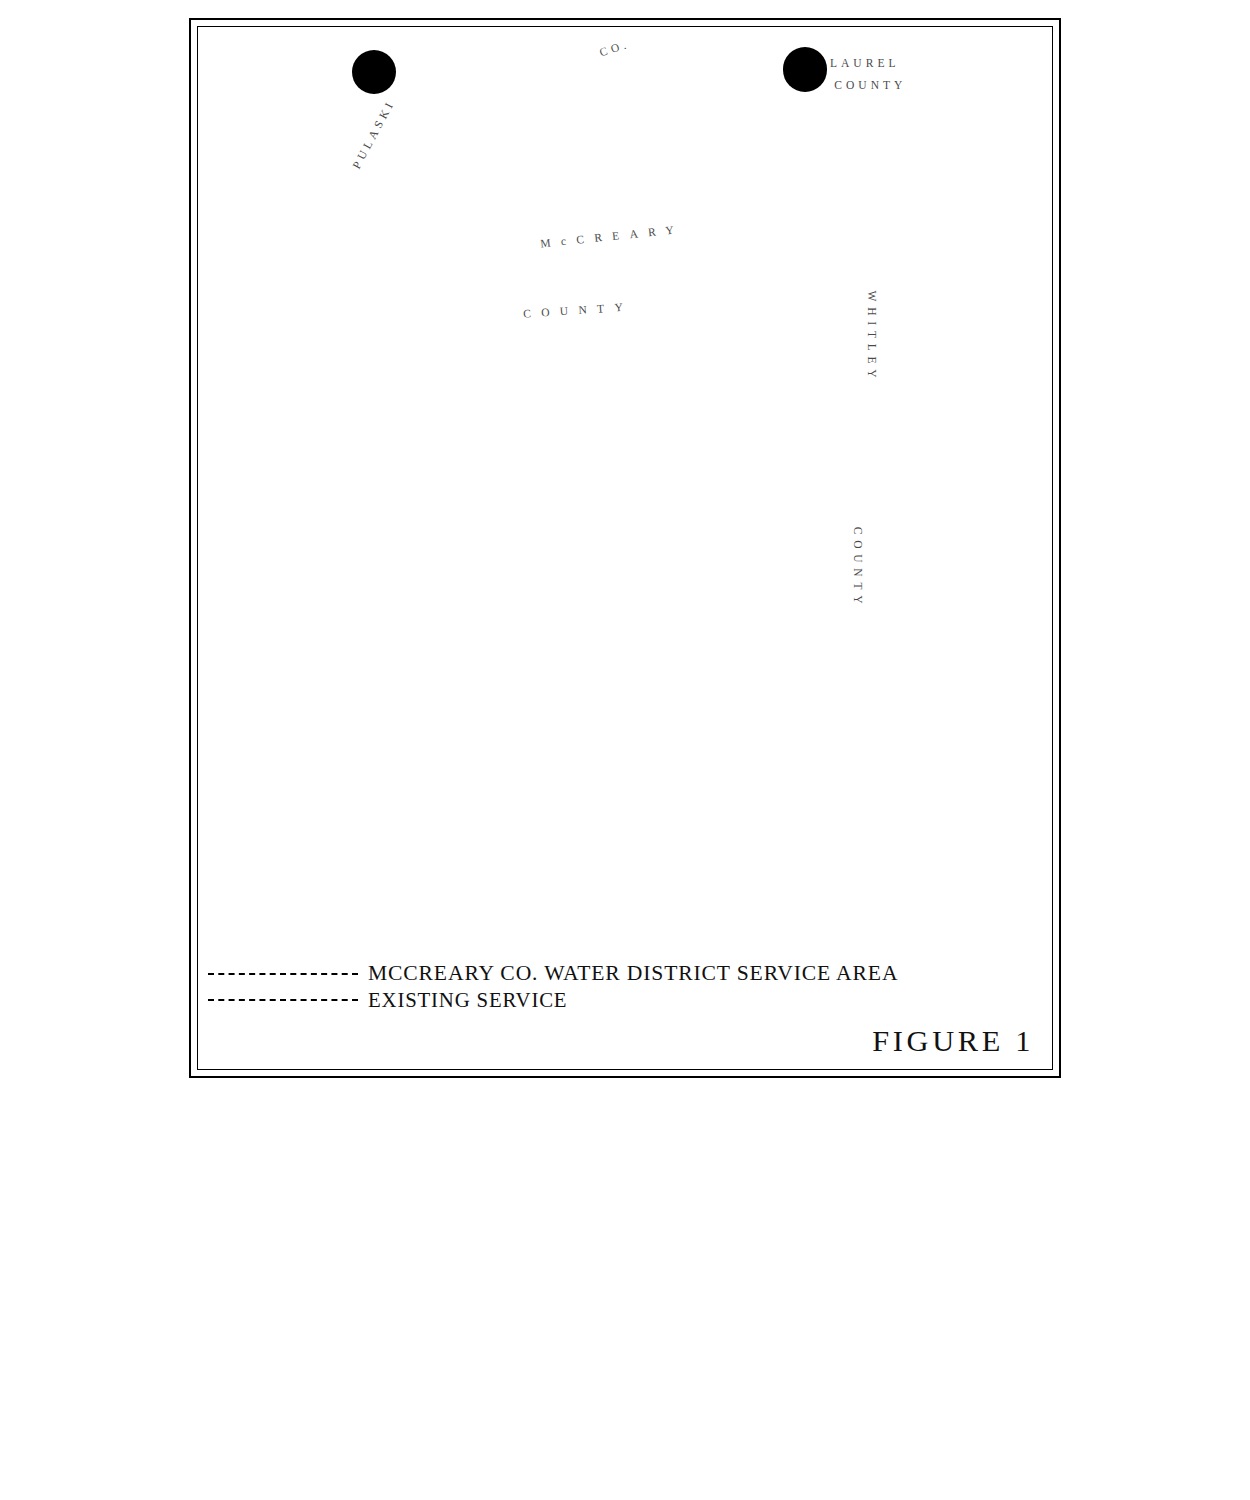CO. PULASKI LAUREL COUNTY McCREARY COUNTY WHITLEY COUNTY
McCreary Co. Water District Service Area
Existing Service
FIGURE 1